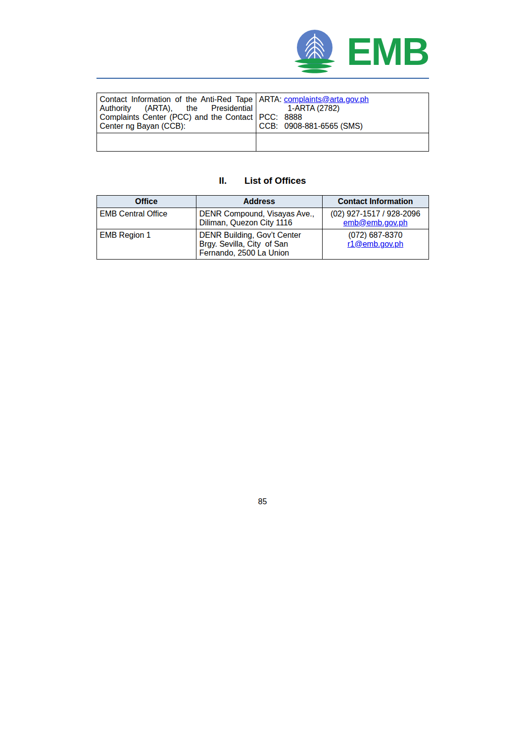EMB
| Contact Information of the Anti-Red Tape Authority (ARTA), the Presidential Complaints Center (PCC) and the Contact Center ng Bayan (CCB): | ARTA: complaints@arta.gov.ph 1-ARTA (2782) PCC: 8888 CCB: 0908-881-6565 (SMS) |
II. List of Offices
| Office | Address | Contact Information |
| --- | --- | --- |
| EMB Central Office | DENR Compound, Visayas Ave., Diliman, Quezon City 1116 | (02) 927-1517 / 928-2096 emb@emb.gov.ph |
| EMB Region 1 | DENR Building, Gov’t Center Brgy. Sevilla, City of San Fernando, 2500 La Union | (072) 687-8370 r1@emb.gov.ph |
85